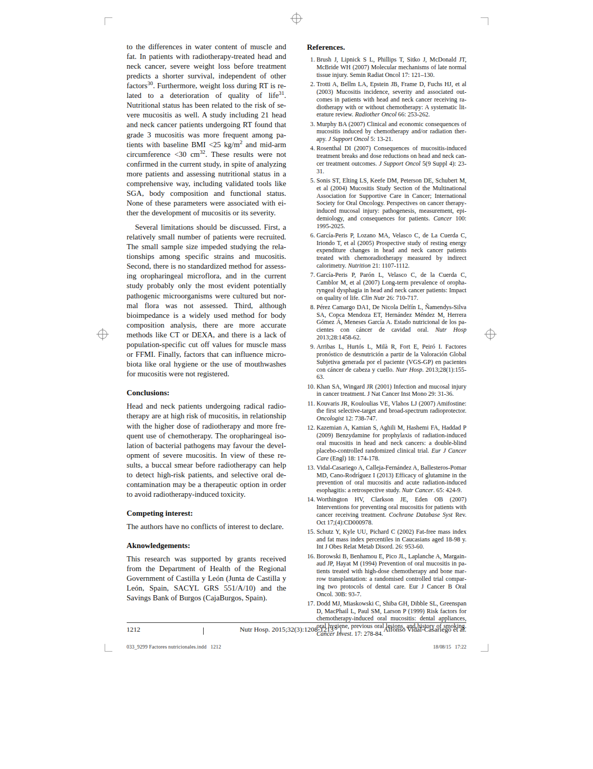to the differences in water content of muscle and fat. In patients with radiotherapy-treated head and neck cancer, severe weight loss before treatment predicts a shorter survival, independent of other factors30. Furthermore, weight loss during RT is related to a deterioration of quality of life31. Nutritional status has been related to the risk of severe mucositis as well. A study including 21 head and neck cancer patients undergoing RT found that grade 3 mucositis was more frequent among patients with baseline BMI <25 kg/m2 and mid-arm circumference <30 cm32. These results were not confirmed in the current study, in spite of analyzing more patients and assessing nutritional status in a comprehensive way, including validated tools like SGA, body composition and functional status. None of these parameters were associated with either the development of mucositis or its severity.
Several limitations should be discussed. First, a relatively small number of patients were recruited. The small sample size impeded studying the relationships among specific strains and mucositis. Second, there is no standardized method for assessing oropharingeal microflora, and in the current study probably only the most evident potentially pathogenic microorganisms were cultured but normal flora was not assessed. Third, although bioimpedance is a widely used method for body composition analysis, there are more accurate methods like CT or DEXA, and there is a lack of population-specific cut off values for muscle mass or FFMI. Finally, factors that can influence microbiota like oral hygiene or the use of mouthwashes for mucositis were not registered.
Conclusions:
Head and neck patients undergoing radical radiotherapy are at high risk of mucositis, in relationship with the higher dose of radiotherapy and more frequent use of chemotherapy. The oropharingeal isolation of bacterial pathogens may favour the development of severe mucositis. In view of these results, a buccal smear before radiotherapy can help to detect high-risk patients, and selective oral decontamination may be a therapeutic option in order to avoid radiotherapy-induced toxicity.
Competing interest:
The authors have no conflicts of interest to declare.
Aknowledgements:
This research was supported by grants received from the Department of Health of the Regional Government of Castilla y León (Junta de Castilla y León, Spain, SACYL GRS 551/A/10) and the Savings Bank of Burgos (CajaBurgos, Spain).
References.
Brush J, Lipnick S L, Phillips T, Sitko J, McDonald JT, McBride WH (2007) Molecular mechanisms of late normal tissue injury. Semin Radiat Oncol 17: 121–130.
Trotti A, Bellm LA, Epstein JB, Frame D, Fuchs HJ, et al (2003) Mucositis incidence, severity and associated outcomes in patients with head and neck cancer receiving radiotherapy with or without chemotherapy: A systematic literature review. Radiother Oncol 66: 253-262.
Murphy BA (2007) Clinical and economic consequences of mucositis induced by chemotherapy and/or radiation therapy. J Support Oncol 5: 13-21.
Rosenthal DI (2007) Consequences of mucositis-induced treatment breaks and dose reductions on head and neck cancer treatment outcomes. J Support Oncol 5(9 Suppl 4): 23-31.
Sonis ST, Elting LS, Keefe DM, Peterson DE, Schubert M, et al (2004) Mucositis Study Section of the Multinational Association for Supportive Care in Cancer; International Society for Oral Oncology. Perspectives on cancer therapy-induced mucosal injury: pathogenesis, measurement, epidemiology, and consequences for patients. Cancer 100: 1995-2025.
García-Peris P, Lozano MA, Velasco C, de La Cuerda C, Iriondo T, et al (2005) Prospective study of resting energy expenditure changes in head and neck cancer patients treated with chemoradiotherapy measured by indirect calorimetry. Nutrition 21: 1107-1112.
García-Peris P, Parón L, Velasco C, de la Cuerda C, Camblor M, et al (2007) Long-term prevalence of oropharyngeal dysphagia in head and neck cancer patients: Impact on quality of life. Clin Nutr 26: 710-717.
Pérez Camargo DA1, De Nicola Delfín L, Ñamendys-Silva SA, Copca Mendoza ET, Hernández Méndez M, Herrera Gómez Á, Meneses García A. Estado nutricional de los pacientes con cáncer de cavidad oral. Nutr Hosp 2013;28:1458-62.
Arribas L, Hurtós L, Milà R, Fort E, Peiró I. Factores pronóstico de desnutrición a partir de la Valoración Global Subjetiva generada por el paciente (VGS-GP) en pacientes con cáncer de cabeza y cuello. Nutr Hosp. 2013;28(1):155-63.
Khan SA, Wingard JR (2001) Infection and mucosal injury in cancer treatment. J Nat Cancer Inst Mono 29: 31-36.
Kouvaris JR, Kouloulias VE, Vlahos LJ (2007) Amifostine: the first selective-target and broad-spectrum radioprotector. Oncologist 12: 738-747.
Kazemian A, Kamian S, Aghili M, Hashemi FA, Haddad P (2009) Benzydamine for prophylaxis of radiation-induced oral mucositis in head and neck cancers: a double-blind placebo-controlled randomized clinical trial. Eur J Cancer Care (Engl) 18: 174-178.
Vidal-Casariego A, Calleja-Fernández A, Ballesteros-Pomar MD, Cano-Rodríguez I (2013) Efficacy of glutamine in the prevention of oral mucositis and acute radiation-induced esophagitis: a retrospective study. Nutr Cancer. 65: 424-9.
Worthington HV, Clarkson JE, Eden OB (2007) Interventions for preventing oral mucositis for patients with cancer receiving treatment. Cochrane Database Syst Rev. Oct 17;(4):CD000978.
Schutz Y, Kyle UU, Pichard C (2002) Fat-free mass index and fat mass index percentiles in Caucasians aged 18-98 y. Int J Obes Relat Metab Disord. 26: 953-60.
Borowski B, Benhamou E, Pico JL, Laplanche A, Margain-aud JP, Hayat M (1994) Prevention of oral mucositis in patients treated with high-dose chemotherapy and bone marrow transplantation: a randomised controlled trial comparing two protocols of dental care. Eur J Cancer B Oral Oncol. 30B: 93-7.
Dodd MJ, Miaskowski C, Shiba GH, Dibble SL, Greenspan D, MacPhail L, Paul SM, Larson P (1999) Risk factors for chemotherapy-induced oral mucositis: dental appliances, oral hygiene, previous oral lesions, and history of smoking. Cancer Invest. 17: 278-84.
1212
Nutr Hosp. 2015;32(3):1208-1213
Alfonso Vidal-Casariego et al.
033_9299 Factores nutricionales.indd 1212
18/08/15 17:22